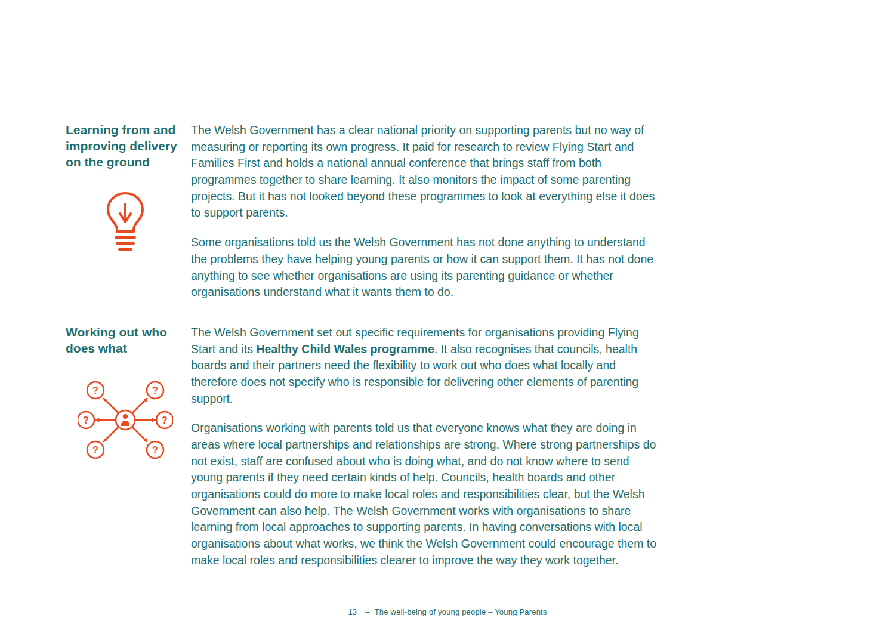Learning from and improving delivery on the ground
The Welsh Government has a clear national priority on supporting parents but no way of measuring or reporting its own progress. It paid for research to review Flying Start and Families First and holds a national annual conference that brings staff from both programmes together to share learning. It also monitors the impact of some parenting projects. But it has not looked beyond these programmes to look at everything else it does to support parents.
Some organisations told us the Welsh Government has not done anything to understand the problems they have helping young parents or how it can support them. It has not done anything to see whether organisations are using its parenting guidance or whether organisations understand what it wants them to do.
Working out who does what
? ? ? ? ? ?
The Welsh Government set out specific requirements for organisations providing Flying Start and its Healthy Child Wales programme. It also recognises that councils, health boards and their partners need the flexibility to work out who does what locally and therefore does not specify who is responsible for delivering other elements of parenting support.
Organisations working with parents told us that everyone knows what they are doing in areas where local partnerships and relationships are strong. Where strong partnerships do not exist, staff are confused about who is doing what, and do not know where to send young parents if they need certain kinds of help. Councils, health boards and other organisations could do more to make local roles and responsibilities clear, but the Welsh Government can also help. The Welsh Government works with organisations to share learning from local approaches to supporting parents. In having conversations with local organisations about what works, we think the Welsh Government could encourage them to make local roles and responsibilities clearer to improve the way they work together.
13–The well-being of young people – Young Parents